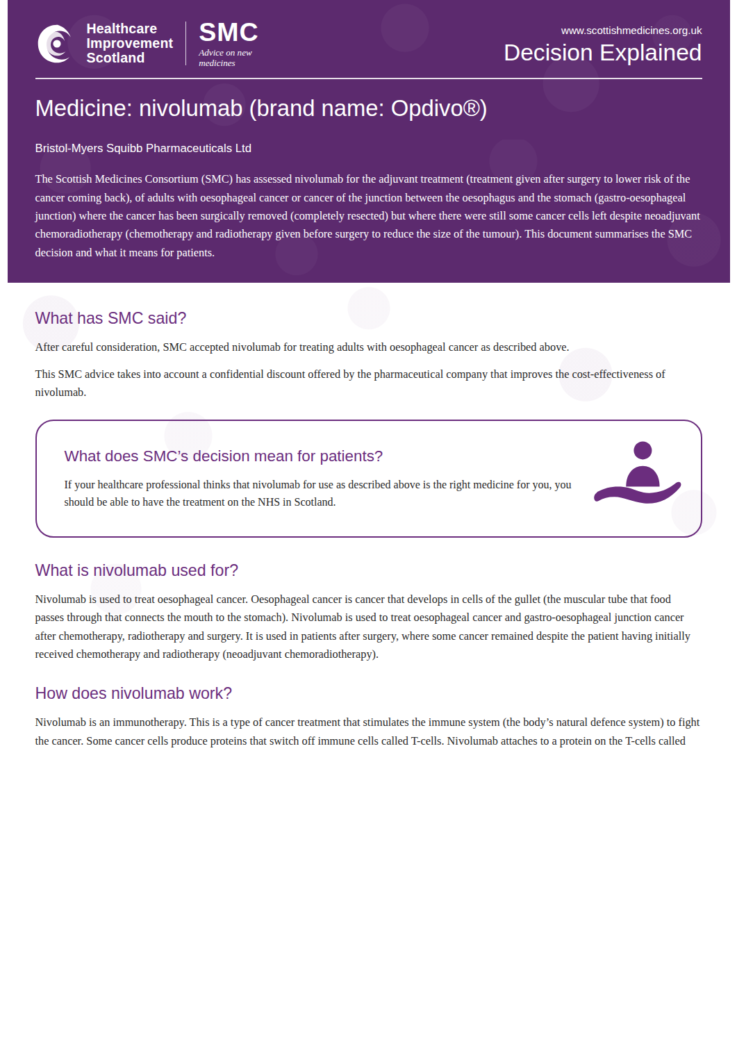Healthcare
Improvement
Scotland
SMC
Advice on new
medicines
www.scottishmedicines.org.uk
Decision Explained
Medicine: nivolumab (brand name: Opdivo®)
Bristol-Myers Squibb Pharmaceuticals Ltd
The Scottish Medicines Consortium (SMC) has assessed nivolumab for the adjuvant treatment (treatment given after surgery to lower risk of the cancer coming back), of adults with oesophageal cancer or cancer of the junction between the oesophagus and the stomach (gastro-oesophageal junction) where the cancer has been surgically removed (completely resected) but where there were still some cancer cells left despite neoadjuvant chemoradiotherapy (chemotherapy and radiotherapy given before surgery to reduce the size of the tumour). This document summarises the SMC decision and what it means for patients.
What has SMC said?
After careful consideration, SMC accepted nivolumab for treating adults with oesophageal cancer as described above.
This SMC advice takes into account a confidential discount offered by the pharmaceutical company that improves the cost-effectiveness of nivolumab.
What does SMC’s decision mean for patients?
If your healthcare professional thinks that nivolumab for use as described above is the right medicine for you, you should be able to have the treatment on the NHS in Scotland.
What is nivolumab used for?
Nivolumab is used to treat oesophageal cancer. Oesophageal cancer is cancer that develops in cells of the gullet (the muscular tube that food passes through that connects the mouth to the stomach). Nivolumab is used to treat oesophageal cancer and gastro-oesophageal junction cancer after chemotherapy, radiotherapy and surgery. It is used in patients after surgery, where some cancer remained despite the patient having initially received chemotherapy and radiotherapy (neoadjuvant chemoradiotherapy).
How does nivolumab work?
Nivolumab is an immunotherapy. This is a type of cancer treatment that stimulates the immune system (the body’s natural defence system) to fight the cancer. Some cancer cells produce proteins that switch off immune cells called T-cells. Nivolumab attaches to a protein on the T-cells called